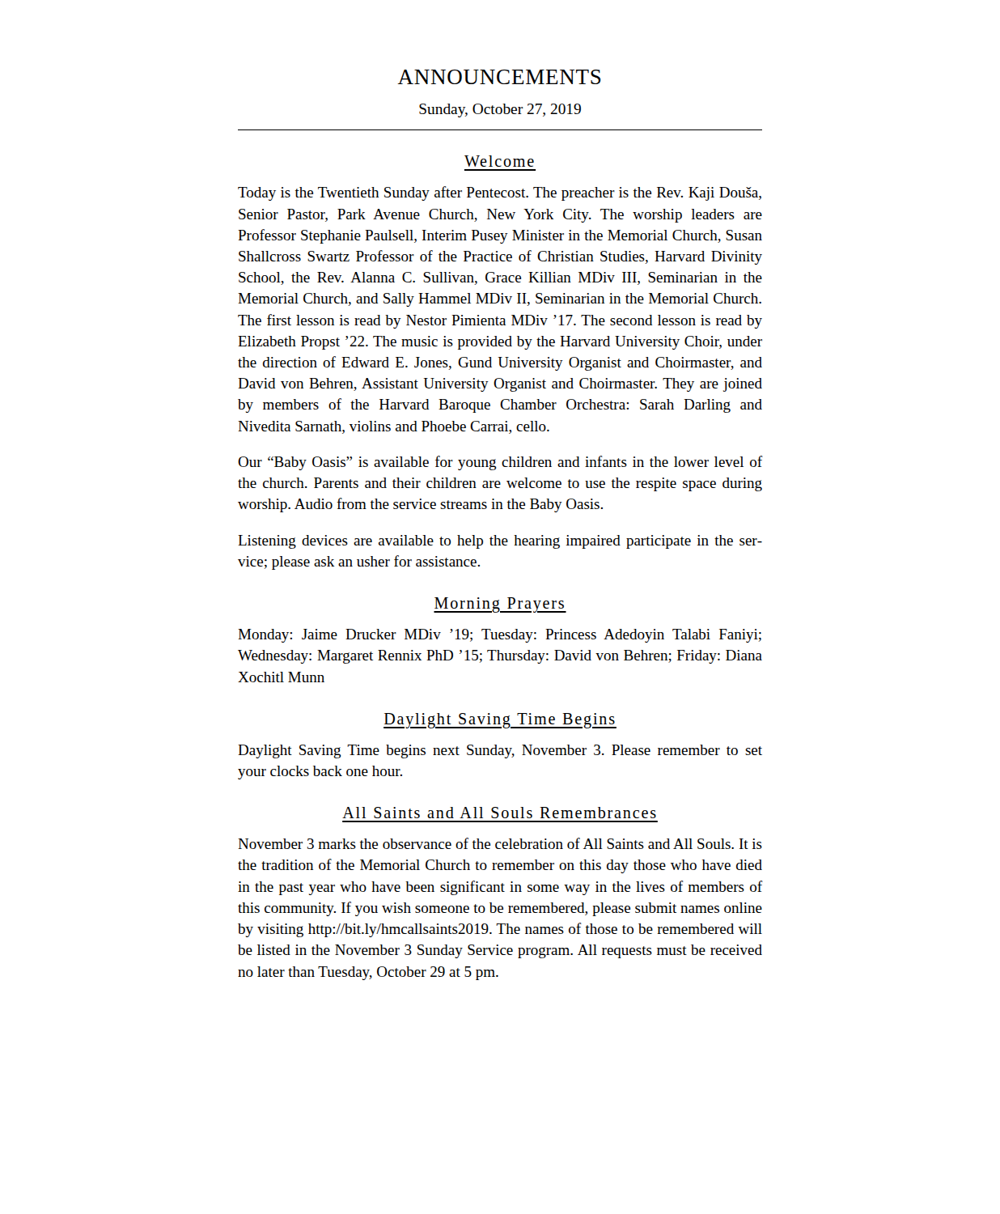Announcements
Sunday, October 27, 2019
Welcome
Today is the Twentieth Sunday after Pentecost. The preacher is the Rev. Kaji Douša, Senior Pastor, Park Avenue Church, New York City. The worship leaders are Professor Stephanie Paulsell, Interim Pusey Minister in the Memorial Church, Susan Shallcross Swartz Professor of the Practice of Christian Studies, Harvard Divinity School, the Rev. Alanna C. Sullivan, Grace Killian MDiv III, Seminarian in the Memorial Church, and Sally Hammel MDiv II, Seminarian in the Memorial Church. The first lesson is read by Nestor Pimienta MDiv ’17. The second lesson is read by Elizabeth Propst ’22. The music is provided by the Harvard University Choir, under the direction of Edward E. Jones, Gund University Organist and Choirmaster, and David von Behren, Assistant University Organist and Choirmaster. They are joined by members of the Harvard Baroque Chamber Orchestra: Sarah Darling and Nivedita Sarnath, violins and Phoebe Carrai, cello.
Our “Baby Oasis” is available for young children and infants in the lower level of the church. Parents and their children are welcome to use the respite space during worship. Audio from the service streams in the Baby Oasis.
Listening devices are available to help the hearing impaired participate in the service; please ask an usher for assistance.
Morning Prayers
Monday: Jaime Drucker MDiv ’19; Tuesday: Princess Adedoyin Talabi Faniyi; Wednesday: Margaret Rennix PhD ’15; Thursday: David von Behren; Friday: Diana Xochitl Munn
Daylight Saving Time Begins
Daylight Saving Time begins next Sunday, November 3. Please remember to set your clocks back one hour.
All Saints and All Souls Remembrances
November 3 marks the observance of the celebration of All Saints and All Souls. It is the tradition of the Memorial Church to remember on this day those who have died in the past year who have been significant in some way in the lives of members of this community. If you wish someone to be remembered, please submit names online by visiting http://bit.ly/hmcallsaints2019. The names of those to be remembered will be listed in the November 3 Sunday Service program. All requests must be received no later than Tuesday, October 29 at 5 pm.